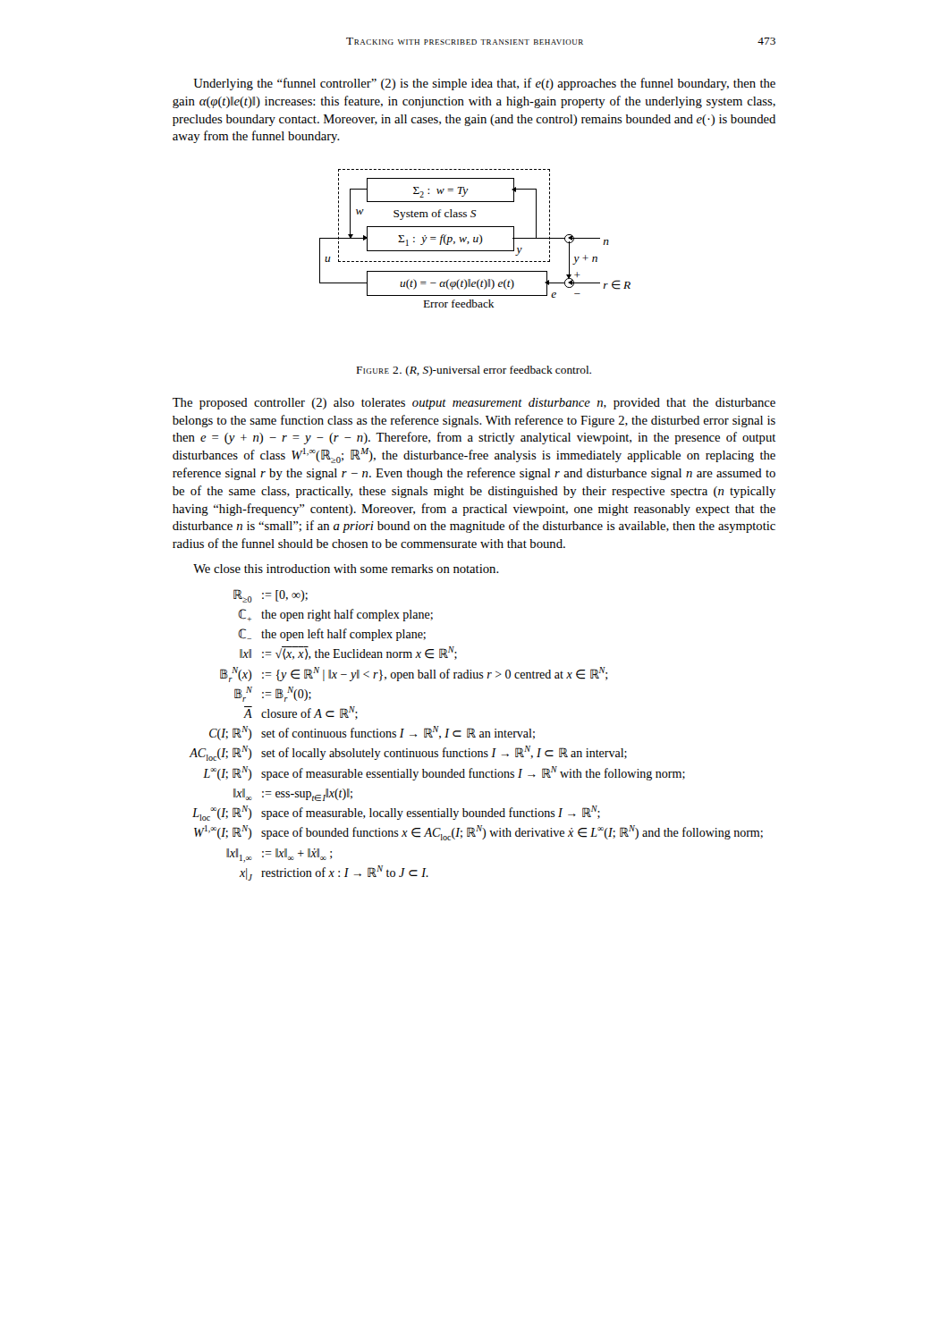Tracking with prescribed transient behaviour 473
Underlying the “funnel controller” (2) is the simple idea that, if e(t) approaches the funnel boundary, then the gain α(φ(t)‖e(t)‖) increases: this feature, in conjunction with a high-gain property of the underlying system class, precludes boundary contact. Moreover, in all cases, the gain (and the control) remains bounded and e(·) is bounded away from the funnel boundary.
Σ2 : w = Ty
System of class S
Σ1 : ẏ = f(p, w, u)
w
y
n
y + n
+
r ∈ R
−
u(t) = − α(φ(t)‖e(t)‖) e(t)
e
u
Error feedback
Figure 2. (R, S)-universal error feedback control.
The proposed controller (2) also tolerates output measurement disturbance n, provided that the disturbance belongs to the same function class as the reference signals. With reference to Figure 2, the disturbed error signal is then e = (y + n) − r = y − (r − n). Therefore, from a strictly analytical viewpoint, in the presence of output disturbances of class W1,∞(ℝ≥0; ℝM), the disturbance-free analysis is immediately applicable on replacing the reference signal r by the signal r − n. Even though the reference signal r and disturbance signal n are assumed to be of the same class, practically, these signals might be distinguished by their respective spectra (n typically having “high-frequency” content). Moreover, from a practical viewpoint, one might reasonably expect that the disturbance n is “small”; if an a priori bound on the magnitude of the disturbance is available, then the asymptotic radius of the funnel should be chosen to be commensurate with that bound.
We close this introduction with some remarks on notation.
| ℝ ≥0 | := [0, ∞); |
| ℂ + | the open right half complex plane; |
| ℂ − | the open left half complex plane; |
| ‖ x ‖ | := √ ⟨ x , x ⟩ , the Euclidean norm x ∈ ℝ N ; |
| 𝔹 r N ( x ) | := { y ∈ ℝ N / ‖ x − y ‖ < r }, open ball of radius r > 0 centred at x ∈ ℝ N ; |
| 𝔹 r N | := 𝔹 r N (0); |
| A | closure of A ⊂ ℝ N ; |
| C ( I ; ℝ N ) | set of continuous functions I → ℝ N , I ⊂ ℝ an interval; |
| AC loc ( I ; ℝ N ) | set of locally absolutely continuous functions I → ℝ N , I ⊂ ℝ an interval; |
| L ∞ ( I ; ℝ N ) | space of measurable essentially bounded functions I → ℝ N with the following norm; |
| ‖ x ‖ ∞ | := ess-sup t ∈ I ‖ x ( t )‖; |
| L loc ∞ ( I ; ℝ N ) | space of measurable, locally essentially bounded functions I → ℝ N ; |
| W 1,∞ ( I ; ℝ N ) | space of bounded functions x ∈ AC loc ( I ; ℝ N ) with derivative ẋ ∈ L ∞ ( I ; ℝ N ) and the following norm; |
| ‖ x ‖ 1,∞ | := ‖ x ‖ ∞ + ‖ ẋ ‖ ∞ ; |
| x / J | restriction of x : I → ℝ N to J ⊂ I . |